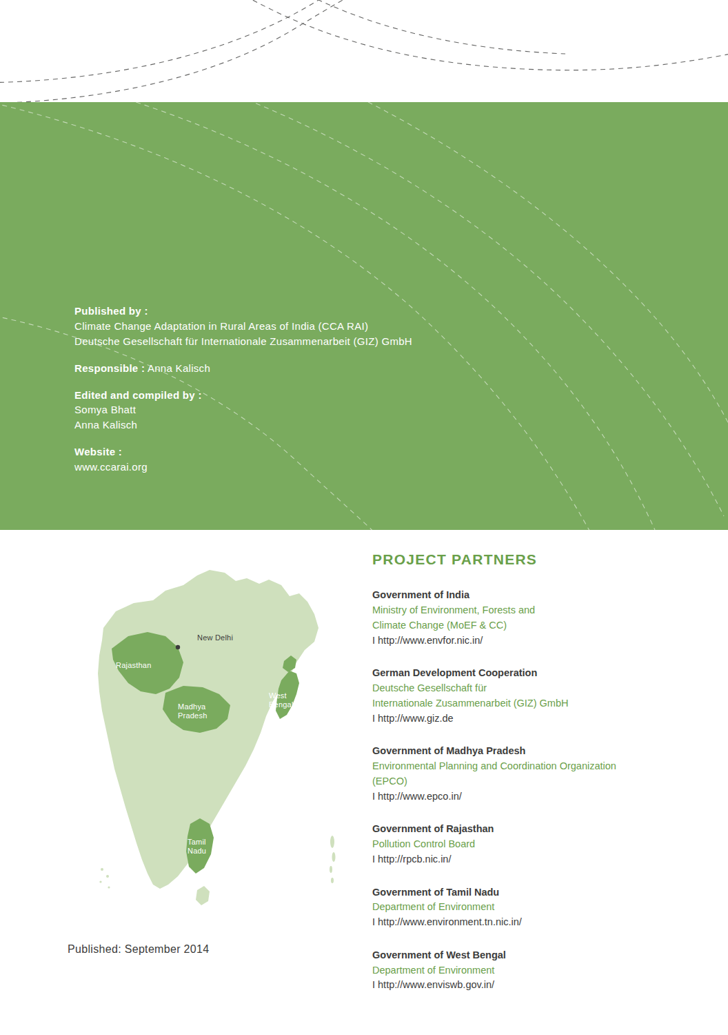Published by :
Climate Change Adaptation in Rural Areas of India (CCA RAI)
Deutsche Gesellschaft für Internationale Zusammenarbeit (GIZ) GmbH
Responsible : Anna Kalisch
Edited and compiled by :
Somya Bhatt
Anna Kalisch
Website :
www.ccarai.org
New Delhi Rajasthan Madhya
Pradesh West
Bengal Tamil
Nadu
Published: September 2014
Project Partners
Government of India Ministry of Environment, Forests and
Climate Change (MoEF & CC) I http://www.envfor.nic.in/
German Development Cooperation Deutsche Gesellschaft für
Internationale Zusammenarbeit (GIZ) GmbH I http://www.giz.de
Government of Madhya Pradesh Environmental Planning and Coordination Organization
(EPCO) I http://www.epco.in/
Government of Rajasthan Pollution Control Board I http://rpcb.nic.in/
Government of Tamil Nadu Department of Environment I http://www.environment.tn.nic.in/
Government of West Bengal Department of Environment I http://www.enviswb.gov.in/